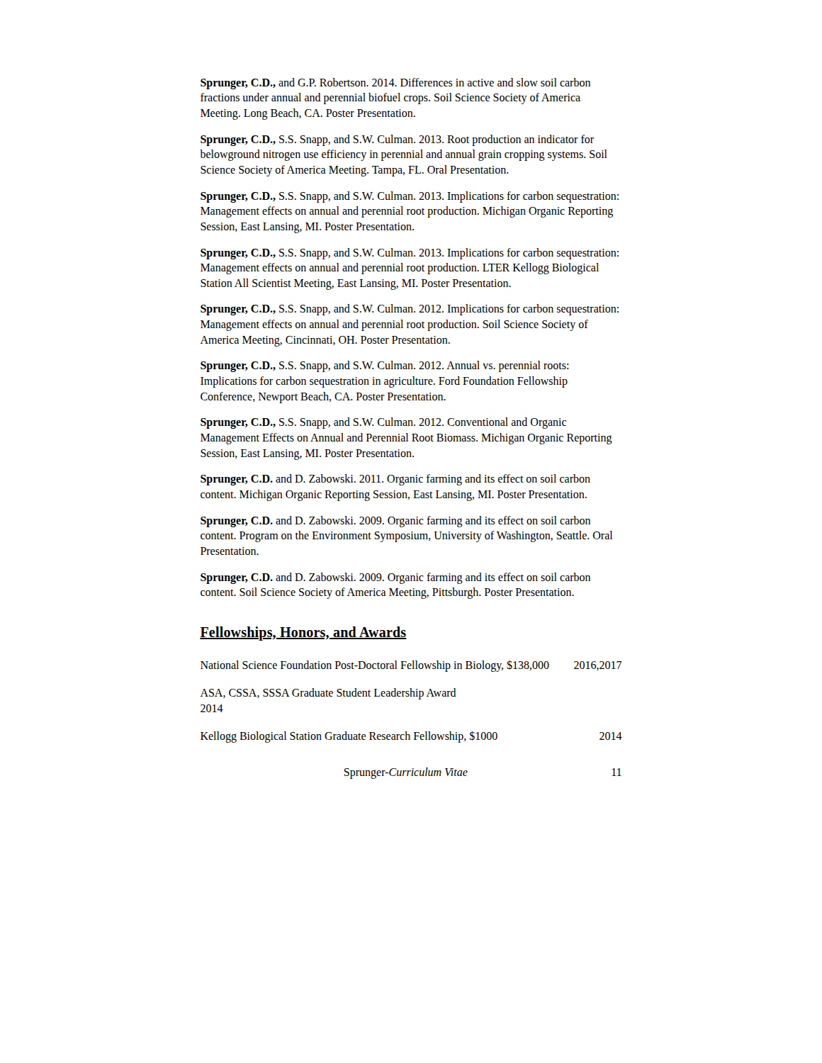Sprunger, C.D., and G.P. Robertson. 2014. Differences in active and slow soil carbon fractions under annual and perennial biofuel crops. Soil Science Society of America Meeting. Long Beach, CA. Poster Presentation.
Sprunger, C.D., S.S. Snapp, and S.W. Culman. 2013. Root production an indicator for belowground nitrogen use efficiency in perennial and annual grain cropping systems. Soil Science Society of America Meeting. Tampa, FL. Oral Presentation.
Sprunger, C.D., S.S. Snapp, and S.W. Culman. 2013. Implications for carbon sequestration: Management effects on annual and perennial root production. Michigan Organic Reporting Session, East Lansing, MI. Poster Presentation.
Sprunger, C.D., S.S. Snapp, and S.W. Culman. 2013. Implications for carbon sequestration: Management effects on annual and perennial root production. LTER Kellogg Biological Station All Scientist Meeting, East Lansing, MI. Poster Presentation.
Sprunger, C.D., S.S. Snapp, and S.W. Culman. 2012. Implications for carbon sequestration: Management effects on annual and perennial root production. Soil Science Society of America Meeting, Cincinnati, OH. Poster Presentation.
Sprunger, C.D., S.S. Snapp, and S.W. Culman. 2012. Annual vs. perennial roots: Implications for carbon sequestration in agriculture. Ford Foundation Fellowship Conference, Newport Beach, CA. Poster Presentation.
Sprunger, C.D., S.S. Snapp, and S.W. Culman. 2012. Conventional and Organic Management Effects on Annual and Perennial Root Biomass. Michigan Organic Reporting Session, East Lansing, MI. Poster Presentation.
Sprunger, C.D. and D. Zabowski. 2011. Organic farming and its effect on soil carbon content. Michigan Organic Reporting Session, East Lansing, MI. Poster Presentation.
Sprunger, C.D. and D. Zabowski. 2009. Organic farming and its effect on soil carbon content. Program on the Environment Symposium, University of Washington, Seattle. Oral Presentation.
Sprunger, C.D. and D. Zabowski. 2009. Organic farming and its effect on soil carbon content. Soil Science Society of America Meeting, Pittsburgh. Poster Presentation.
Fellowships, Honors, and Awards
National Science Foundation Post-Doctoral Fellowship in Biology, $138,000 2016,2017
ASA, CSSA, SSSA Graduate Student Leadership Award 2014
Kellogg Biological Station Graduate Research Fellowship, $1000 2014
Sprunger-Curriculum Vitae 11